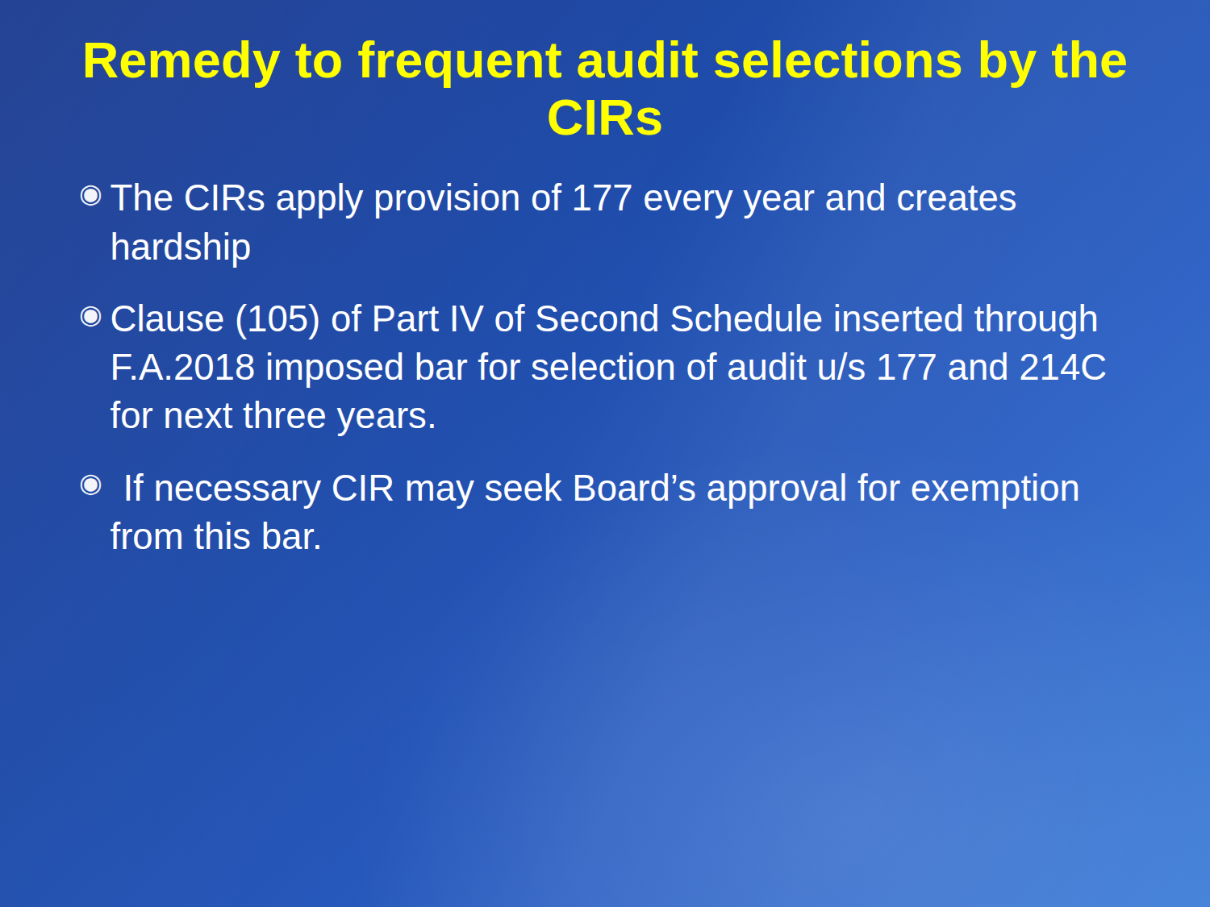Remedy to frequent audit selections by the CIRs
The CIRs apply provision of 177 every year and creates hardship
Clause (105) of Part IV of Second Schedule inserted through F.A.2018 imposed bar for selection of audit u/s 177 and 214C for next three years.
If necessary CIR may seek Board’s approval for exemption from this bar.